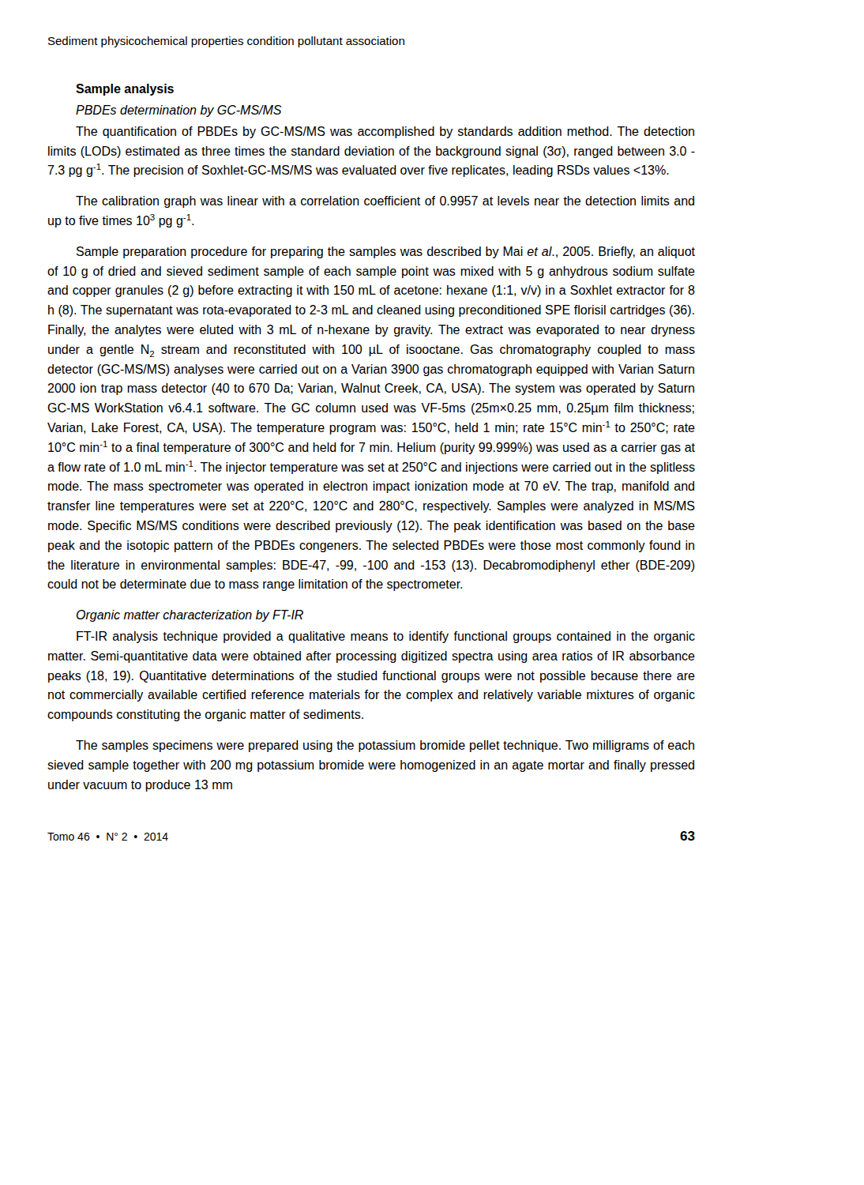Sediment physicochemical properties condition pollutant association
Sample analysis
PBDEs determination by GC-MS/MS
The quantification of PBDEs by GC-MS/MS was accomplished by standards addition method. The detection limits (LODs) estimated as three times the standard deviation of the background signal (3σ), ranged between 3.0 - 7.3 pg g-1. The precision of Soxhlet-GC-MS/MS was evaluated over five replicates, leading RSDs values <13%.
The calibration graph was linear with a correlation coefficient of 0.9957 at levels near the detection limits and up to five times 103 pg g-1.
Sample preparation procedure for preparing the samples was described by Mai et al., 2005. Briefly, an aliquot of 10 g of dried and sieved sediment sample of each sample point was mixed with 5 g anhydrous sodium sulfate and copper granules (2 g) before extracting it with 150 mL of acetone: hexane (1:1, v/v) in a Soxhlet extractor for 8 h (8). The supernatant was rota-evaporated to 2-3 mL and cleaned using preconditioned SPE florisil cartridges (36). Finally, the analytes were eluted with 3 mL of n-hexane by gravity. The extract was evaporated to near dryness under a gentle N2 stream and reconstituted with 100 µL of isooctane. Gas chromatography coupled to mass detector (GC-MS/MS) analyses were carried out on a Varian 3900 gas chromatograph equipped with Varian Saturn 2000 ion trap mass detector (40 to 670 Da; Varian, Walnut Creek, CA, USA). The system was operated by Saturn GC-MS WorkStation v6.4.1 software. The GC column used was VF-5ms (25m×0.25 mm, 0.25µm film thickness; Varian, Lake Forest, CA, USA). The temperature program was: 150°C, held 1 min; rate 15°C min-1 to 250°C; rate 10°C min-1 to a final temperature of 300°C and held for 7 min. Helium (purity 99.999%) was used as a carrier gas at a flow rate of 1.0 mL min-1. The injector temperature was set at 250°C and injections were carried out in the splitless mode. The mass spectrometer was operated in electron impact ionization mode at 70 eV. The trap, manifold and transfer line temperatures were set at 220°C, 120°C and 280°C, respectively. Samples were analyzed in MS/MS mode. Specific MS/MS conditions were described previously (12). The peak identification was based on the base peak and the isotopic pattern of the PBDEs congeners. The selected PBDEs were those most commonly found in the literature in environmental samples: BDE-47, -99, -100 and -153 (13). Decabromodiphenyl ether (BDE-209) could not be determinate due to mass range limitation of the spectrometer.
Organic matter characterization by FT-IR
FT-IR analysis technique provided a qualitative means to identify functional groups contained in the organic matter. Semi-quantitative data were obtained after processing digitized spectra using area ratios of IR absorbance peaks (18, 19). Quantitative determinations of the studied functional groups were not possible because there are not commercially available certified reference materials for the complex and relatively variable mixtures of organic compounds constituting the organic matter of sediments.
The samples specimens were prepared using the potassium bromide pellet technique. Two milligrams of each sieved sample together with 200 mg potassium bromide were homogenized in an agate mortar and finally pressed under vacuum to produce 13 mm
Tomo 46 • N° 2 • 2014 63